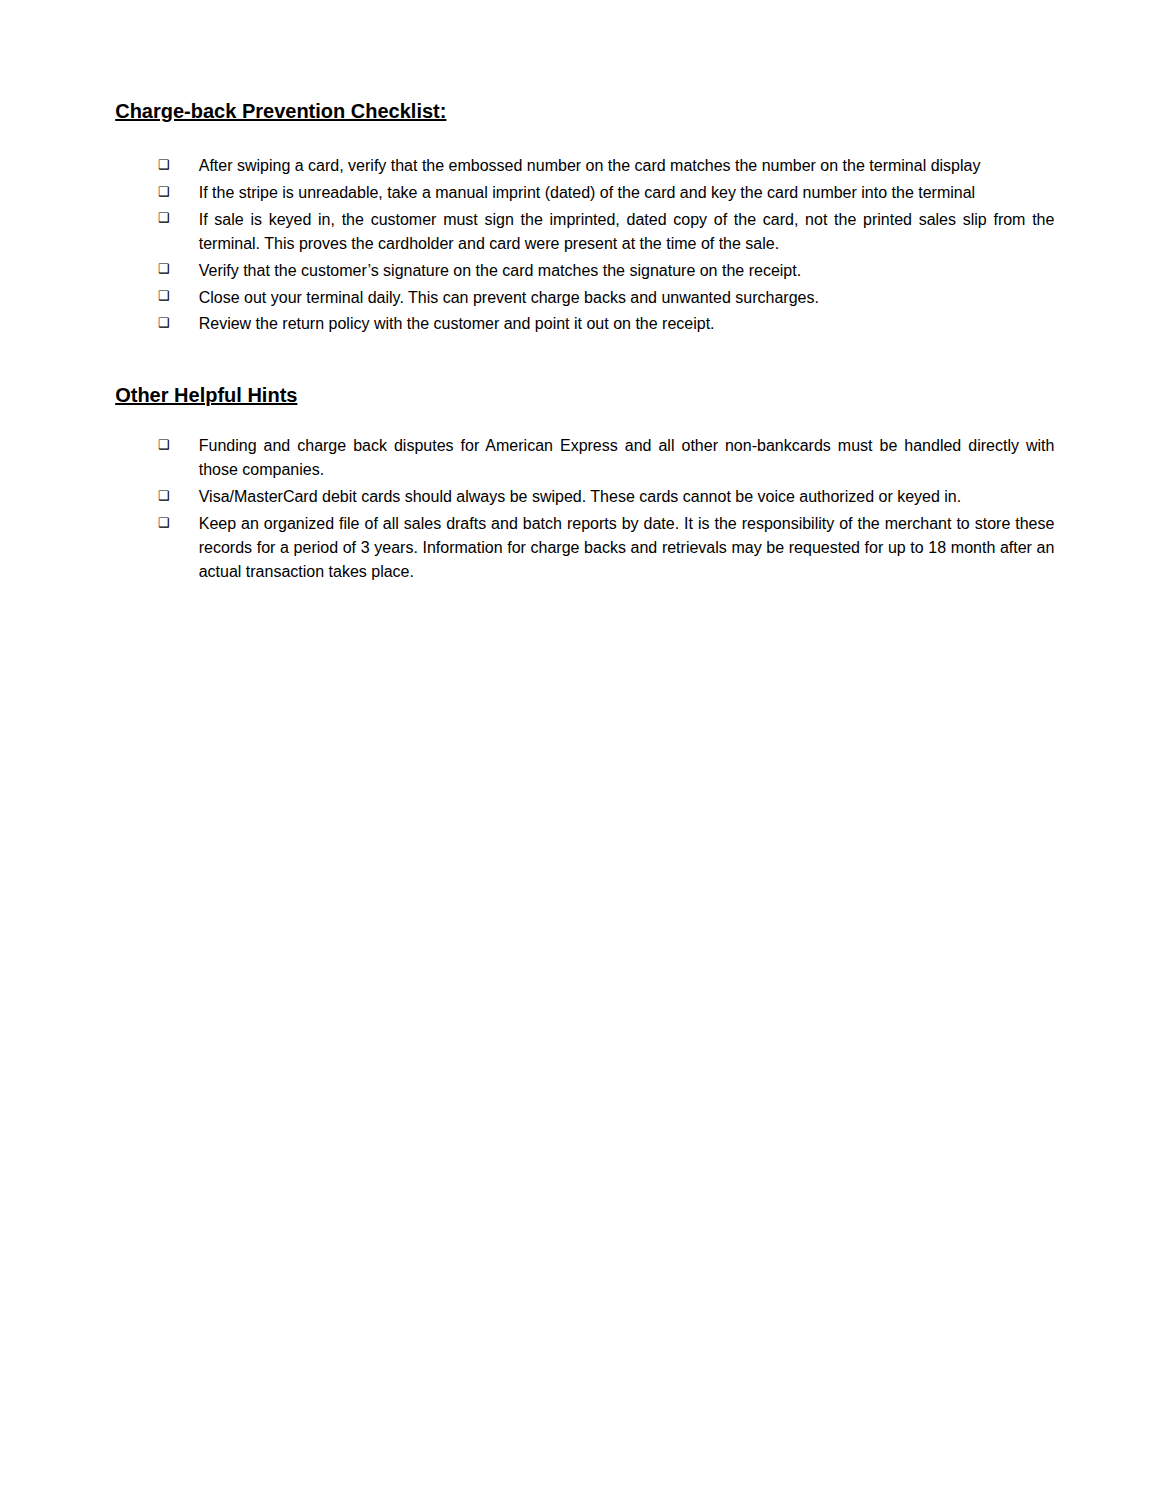Charge-back Prevention Checklist:
After swiping a card, verify that the embossed number on the card matches the number on the terminal display
If the stripe is unreadable, take a manual imprint (dated) of the card and key the card number into the terminal
If sale is keyed in, the customer must sign the imprinted, dated copy of the card, not the printed sales slip from the terminal. This proves the cardholder and card were present at the time of the sale.
Verify that the customer’s signature on the card matches the signature on the receipt.
Close out your terminal daily. This can prevent charge backs and unwanted surcharges.
Review the return policy with the customer and point it out on the receipt.
Other Helpful Hints
Funding and charge back disputes for American Express and all other non-bankcards must be handled directly with those companies.
Visa/MasterCard debit cards should always be swiped. These cards cannot be voice authorized or keyed in.
Keep an organized file of all sales drafts and batch reports by date. It is the responsibility of the merchant to store these records for a period of 3 years. Information for charge backs and retrievals may be requested for up to 18 month after an actual transaction takes place.